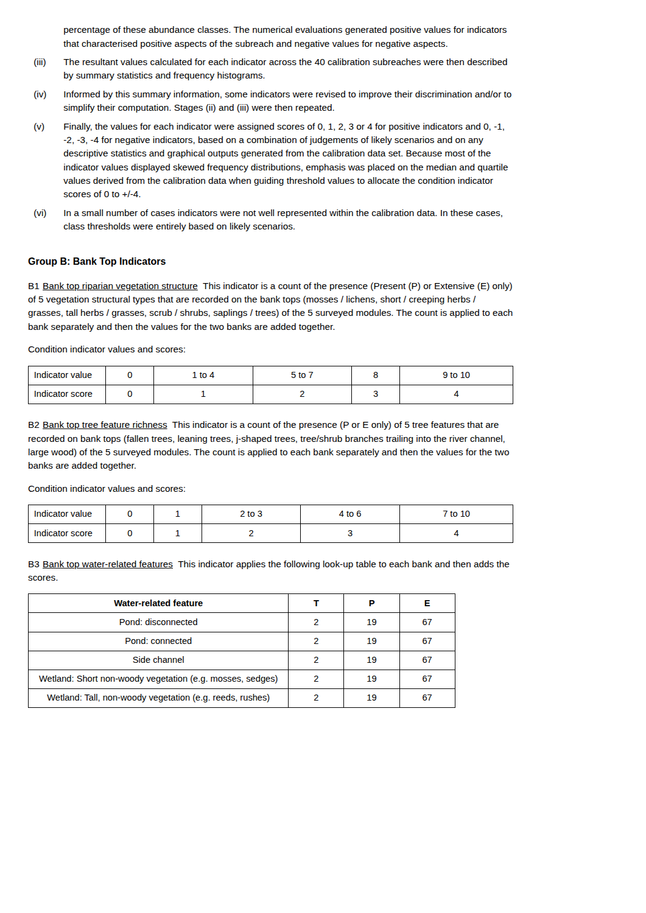percentage of these abundance classes. The numerical evaluations generated positive values for indicators that characterised positive aspects of the subreach and negative values for negative aspects.
(iii) The resultant values calculated for each indicator across the 40 calibration subreaches were then described by summary statistics and frequency histograms.
(iv) Informed by this summary information, some indicators were revised to improve their discrimination and/or to simplify their computation. Stages (ii) and (iii) were then repeated.
(v) Finally, the values for each indicator were assigned scores of 0, 1, 2, 3 or 4 for positive indicators and 0, -1, -2, -3, -4 for negative indicators, based on a combination of judgements of likely scenarios and on any descriptive statistics and graphical outputs generated from the calibration data set. Because most of the indicator values displayed skewed frequency distributions, emphasis was placed on the median and quartile values derived from the calibration data when guiding threshold values to allocate the condition indicator scores of 0 to +/-4.
(vi) In a small number of cases indicators were not well represented within the calibration data. In these cases, class thresholds were entirely based on likely scenarios.
Group B: Bank Top Indicators
B1 Bank top riparian vegetation structure This indicator is a count of the presence (Present (P) or Extensive (E) only) of 5 vegetation structural types that are recorded on the bank tops (mosses / lichens, short / creeping herbs / grasses, tall herbs / grasses, scrub / shrubs, saplings / trees) of the 5 surveyed modules. The count is applied to each bank separately and then the values for the two banks are added together.
Condition indicator values and scores:
| Indicator value | 0 | 1 to 4 | 5 to 7 | 8 | 9 to 10 |
| Indicator score | 0 | 1 | 2 | 3 | 4 |
B2 Bank top tree feature richness This indicator is a count of the presence (P or E only) of 5 tree features that are recorded on bank tops (fallen trees, leaning trees, j-shaped trees, tree/shrub branches trailing into the river channel, large wood) of the 5 surveyed modules. The count is applied to each bank separately and then the values for the two banks are added together.
Condition indicator values and scores:
| Indicator value | 0 | 1 | 2 to 3 | 4 to 6 | 7 to 10 |
| Indicator score | 0 | 1 | 2 | 3 | 4 |
B3 Bank top water-related features This indicator applies the following look-up table to each bank and then adds the scores.
| Water-related feature | T | P | E |
| --- | --- | --- | --- |
| Pond: disconnected | 2 | 19 | 67 |
| Pond: connected | 2 | 19 | 67 |
| Side channel | 2 | 19 | 67 |
| Wetland: Short non-woody vegetation (e.g. mosses, sedges) | 2 | 19 | 67 |
| Wetland: Tall, non-woody vegetation (e.g. reeds, rushes) | 2 | 19 | 67 |